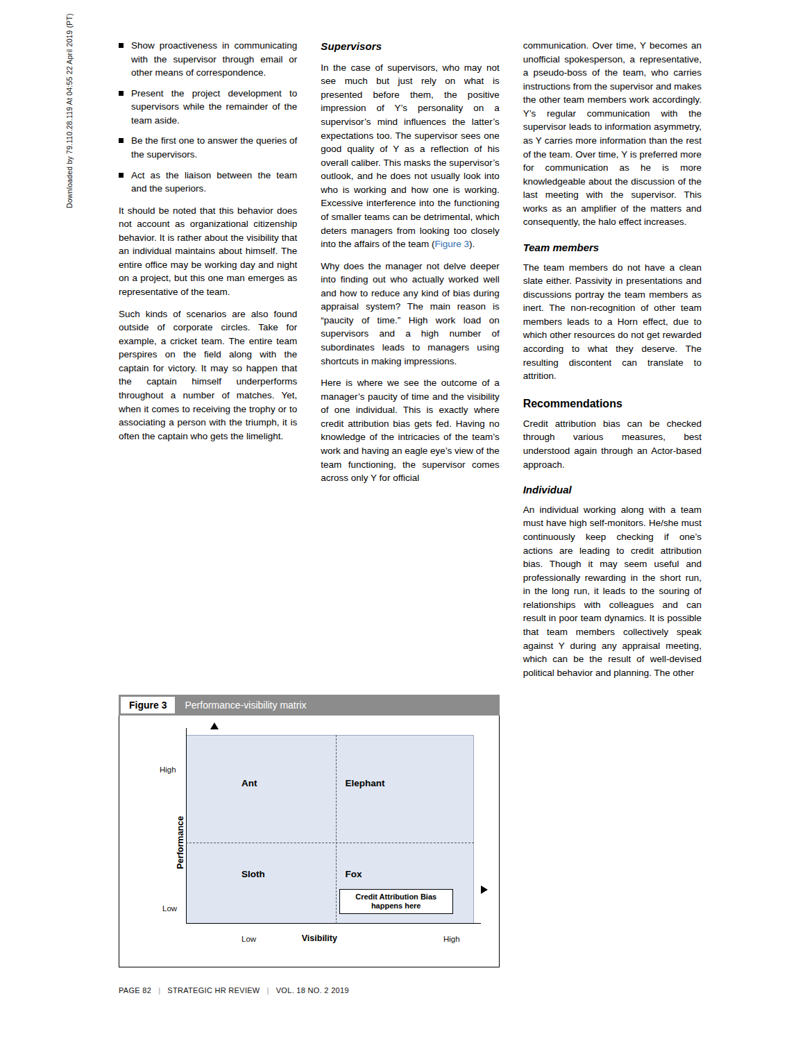Downloaded by 79.110.28.119 At 04:55 22 April 2019 (PT)
Show proactiveness in communicating with the supervisor through email or other means of correspondence.
Present the project development to supervisors while the remainder of the team aside.
Be the first one to answer the queries of the supervisors.
Act as the liaison between the team and the superiors.
It should be noted that this behavior does not account as organizational citizenship behavior. It is rather about the visibility that an individual maintains about himself. The entire office may be working day and night on a project, but this one man emerges as representative of the team.
Such kinds of scenarios are also found outside of corporate circles. Take for example, a cricket team. The entire team perspires on the field along with the captain for victory. It may so happen that the captain himself underperforms throughout a number of matches. Yet, when it comes to receiving the trophy or to associating a person with the triumph, it is often the captain who gets the limelight.
Supervisors
In the case of supervisors, who may not see much but just rely on what is presented before them, the positive impression of Y’s personality on a supervisor’s mind influences the latter’s expectations too. The supervisor sees one good quality of Y as a reflection of his overall caliber. This masks the supervisor’s outlook, and he does not usually look into who is working and how one is working. Excessive interference into the functioning of smaller teams can be detrimental, which deters managers from looking too closely into the affairs of the team (Figure 3).
Why does the manager not delve deeper into finding out who actually worked well and how to reduce any kind of bias during appraisal system? The main reason is “paucity of time.” High work load on supervisors and a high number of subordinates leads to managers using shortcuts in making impressions.
Here is where we see the outcome of a manager’s paucity of time and the visibility of one individual. This is exactly where credit attribution bias gets fed. Having no knowledge of the intricacies of the team’s work and having an eagle eye’s view of the team functioning, the supervisor comes across only Y for official
communication. Over time, Y becomes an unofficial spokesperson, a representative, a pseudo-boss of the team, who carries instructions from the supervisor and makes the other team members work accordingly. Y’s regular communication with the supervisor leads to information asymmetry, as Y carries more information than the rest of the team. Over time, Y is preferred more for communication as he is more knowledgeable about the discussion of the last meeting with the supervisor. This works as an amplifier of the matters and consequently, the halo effect increases.
Team members
The team members do not have a clean slate either. Passivity in presentations and discussions portray the team members as inert. The non-recognition of other team members leads to a Horn effect, due to which other resources do not get rewarded according to what they deserve. The resulting discontent can translate to attrition.
Recommendations
Credit attribution bias can be checked through various measures, best understood again through an Actor-based approach.
Individual
An individual working along with a team must have high self-monitors. He/she must continuously keep checking if one’s actions are leading to credit attribution bias. Though it may seem useful and professionally rewarding in the short run, in the long run, it leads to the souring of relationships with colleagues and can result in poor team dynamics. It is possible that team members collectively speak against Y during any appraisal meeting, which can be the result of well-devised political behavior and planning. The other
Figure 3
Performance-visibility matrix
Performance
Visibility
High
Low
Low
High
Ant
Elephant
Sloth
Fox
Credit Attribution Bias
happens here
PAGE 82 | STRATEGIC HR REVIEW | VOL. 18 NO. 2 2019